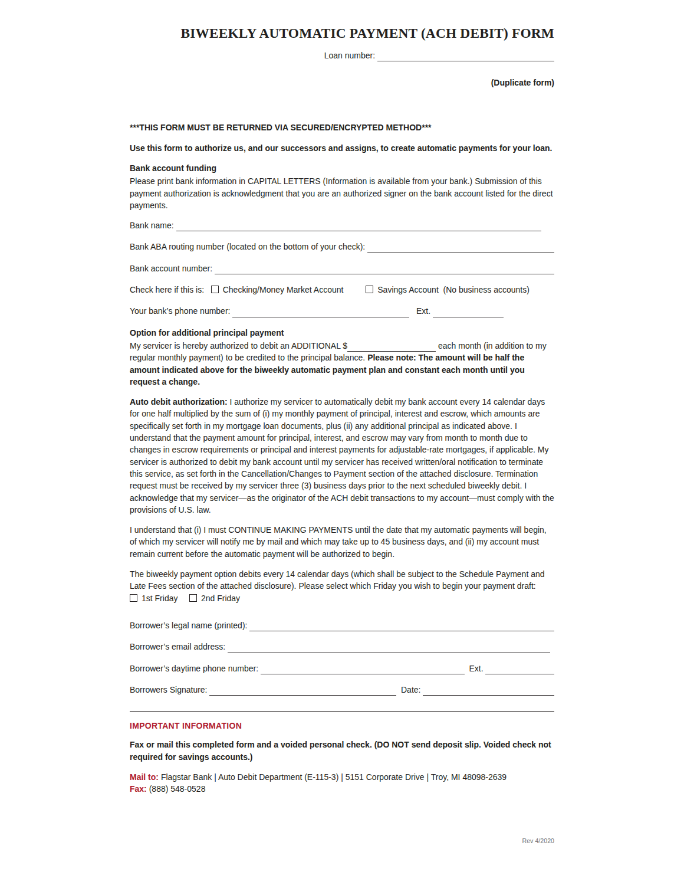BIWEEKLY AUTOMATIC PAYMENT (ACH DEBIT) FORM
Loan number:
(Duplicate form)
***THIS FORM MUST BE RETURNED VIA SECURED/ENCRYPTED METHOD***
Use this form to authorize us, and our successors and assigns, to create automatic payments for your loan.
Bank account funding
Please print bank information in CAPITAL LETTERS (Information is available from your bank.) Submission of this payment authorization is acknowledgment that you are an authorized signer on the bank account listed for the direct payments.
Bank name:
Bank ABA routing number (located on the bottom of your check):
Bank account number:
Check here if this is: Checking/Money Market Account Savings Account (No business accounts)
Your bank’s phone number: Ext.
Option for additional principal payment
My servicer is hereby authorized to debit an ADDITIONAL $ each month (in addition to my regular monthly payment) to be credited to the principal balance. Please note: The amount will be half the amount indicated above for the biweekly automatic payment plan and constant each month until you request a change.
Auto debit authorization: I authorize my servicer to automatically debit my bank account every 14 calendar days for one half multiplied by the sum of (i) my monthly payment of principal, interest and escrow, which amounts are specifically set forth in my mortgage loan documents, plus (ii) any additional principal as indicated above. I understand that the payment amount for principal, interest, and escrow may vary from month to month due to changes in escrow requirements or principal and interest payments for adjustable-rate mortgages, if applicable. My servicer is authorized to debit my bank account until my servicer has received written/oral notification to terminate this service, as set forth in the Cancellation/Changes to Payment section of the attached disclosure. Termination request must be received by my servicer three (3) business days prior to the next scheduled biweekly debit. I acknowledge that my servicer—as the originator of the ACH debit transactions to my account—must comply with the provisions of U.S. law.
I understand that (i) I must CONTINUE MAKING PAYMENTS until the date that my automatic payments will begin, of which my servicer will notify me by mail and which may take up to 45 business days, and (ii) my account must remain current before the automatic payment will be authorized to begin.
The biweekly payment option debits every 14 calendar days (which shall be subject to the Schedule Payment and Late Fees section of the attached disclosure). Please select which Friday you wish to begin your payment draft: 1st Friday 2nd Friday
Borrower’s legal name (printed):
Borrower’s email address:
Borrower’s daytime phone number: Ext.
Borrowers Signature: Date:
IMPORTANT INFORMATION
Fax or mail this completed form and a voided personal check. (DO NOT send deposit slip. Voided check not required for savings accounts.)
Mail to: Flagstar Bank | Auto Debit Department (E-115-3) | 5151 Corporate Drive | Troy, MI 48098-2639
Fax: (888) 548-0528
Rev 4/2020